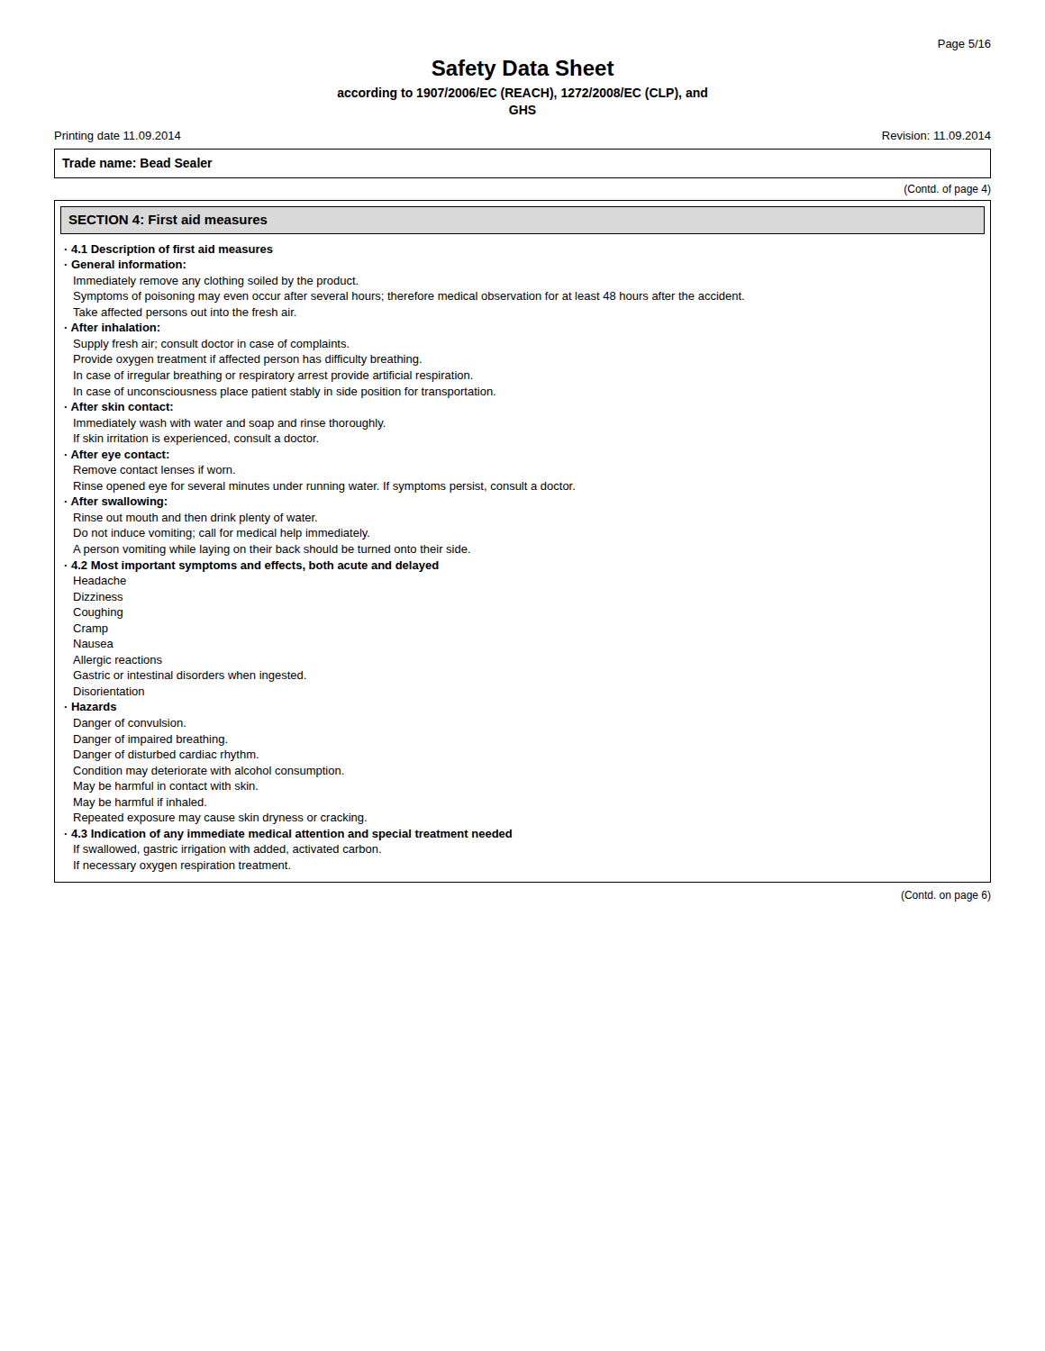Page 5/16
Safety Data Sheet
according to 1907/2006/EC (REACH), 1272/2008/EC (CLP), and
GHS
Printing date 11.09.2014 Revision: 11.09.2014
Trade name: Bead Sealer
(Contd. of page 4)
SECTION 4: First aid measures
4.1 Description of first aid measures
General information:
Immediately remove any clothing soiled by the product.
Symptoms of poisoning may even occur after several hours; therefore medical observation for at least 48 hours after the accident.
Take affected persons out into the fresh air.
After inhalation:
Supply fresh air; consult doctor in case of complaints.
Provide oxygen treatment if affected person has difficulty breathing.
In case of irregular breathing or respiratory arrest provide artificial respiration.
In case of unconsciousness place patient stably in side position for transportation.
After skin contact:
Immediately wash with water and soap and rinse thoroughly.
If skin irritation is experienced, consult a doctor.
After eye contact:
Remove contact lenses if worn.
Rinse opened eye for several minutes under running water. If symptoms persist, consult a doctor.
After swallowing:
Rinse out mouth and then drink plenty of water.
Do not induce vomiting; call for medical help immediately.
A person vomiting while laying on their back should be turned onto their side.
4.2 Most important symptoms and effects, both acute and delayed
Headache
Dizziness
Coughing
Cramp
Nausea
Allergic reactions
Gastric or intestinal disorders when ingested.
Disorientation
Hazards
Danger of convulsion.
Danger of impaired breathing.
Danger of disturbed cardiac rhythm.
Condition may deteriorate with alcohol consumption.
May be harmful in contact with skin.
May be harmful if inhaled.
Repeated exposure may cause skin dryness or cracking.
4.3 Indication of any immediate medical attention and special treatment needed
If swallowed, gastric irrigation with added, activated carbon.
If necessary oxygen respiration treatment.
(Contd. on page 6)